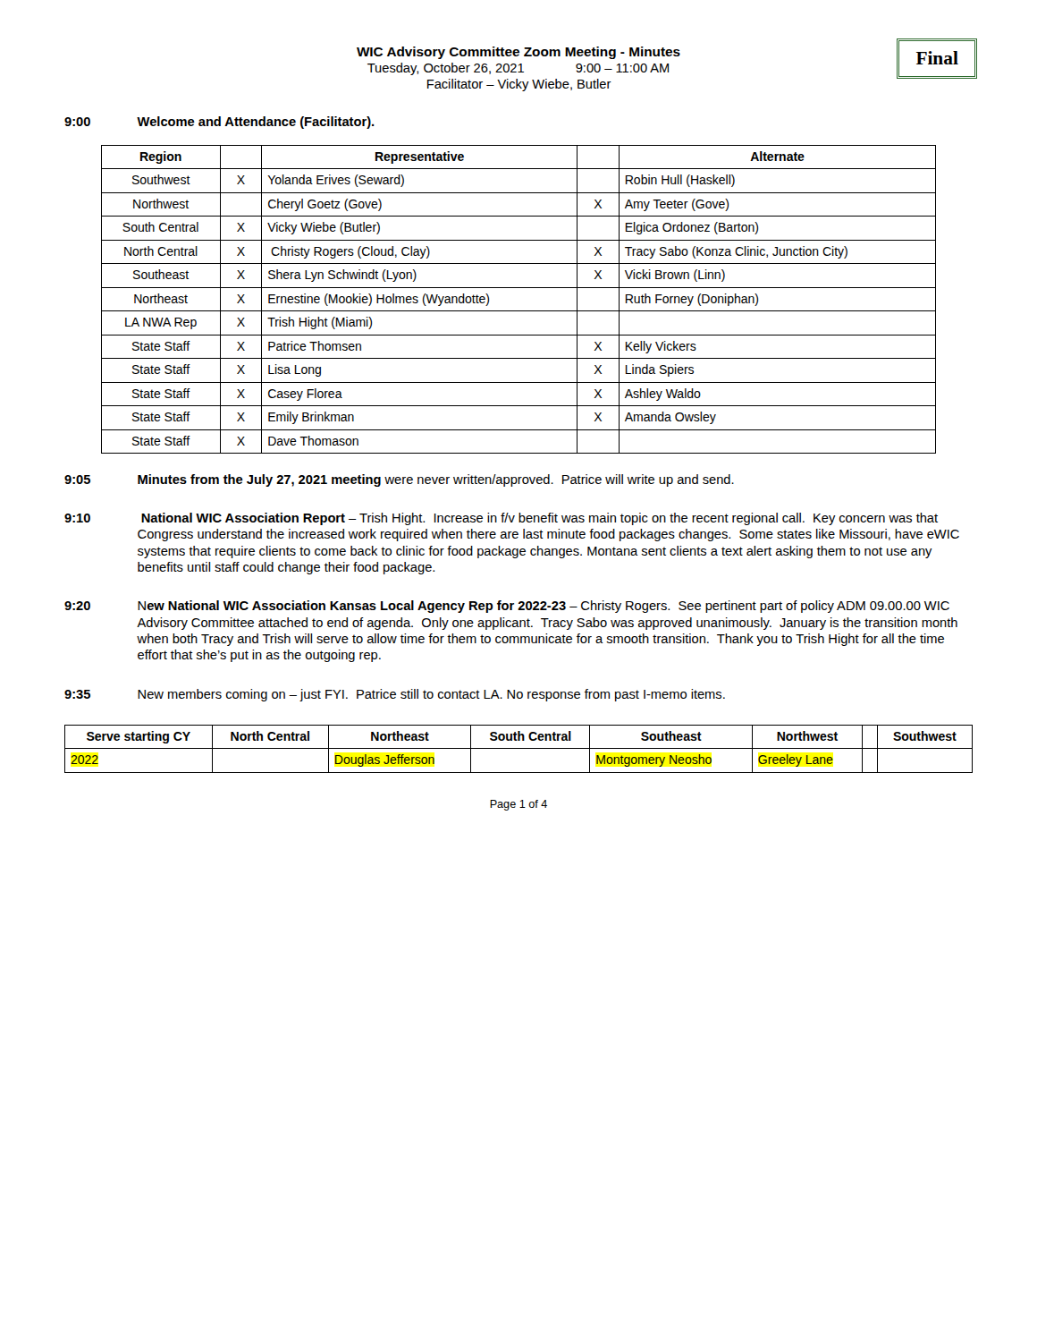Final
WIC Advisory Committee Zoom Meeting - Minutes
Tuesday, October 26, 2021 9:00 – 11:00 AM
Facilitator – Vicky Wiebe, Butler
9:00
Welcome and Attendance (Facilitator).
| Region | | Representative | | Alternate |
| --- | --- | --- | --- | --- |
| Southwest | X | Yolanda Erives (Seward) | | Robin Hull (Haskell) |
| Northwest | | Cheryl Goetz (Gove) | X | Amy Teeter (Gove) |
| South Central | X | Vicky Wiebe (Butler) | | Elgica Ordonez (Barton) |
| North Central | X | Christy Rogers (Cloud, Clay) | X | Tracy Sabo (Konza Clinic, Junction City) |
| Southeast | X | Shera Lyn Schwindt (Lyon) | X | Vicki Brown (Linn) |
| Northeast | X | Ernestine (Mookie) Holmes (Wyandotte) | | Ruth Forney (Doniphan) |
| LA NWA Rep | X | Trish Hight (Miami) | | |
| State Staff | X | Patrice Thomsen | X | Kelly Vickers |
| State Staff | X | Lisa Long | X | Linda Spiers |
| State Staff | X | Casey Florea | X | Ashley Waldo |
| State Staff | X | Emily Brinkman | X | Amanda Owsley |
| State Staff | X | Dave Thomason | | |
9:05
Minutes from the July 27, 2021 meeting were never written/approved. Patrice will write up and send.
9:10
National WIC Association Report – Trish Hight. Increase in f/v benefit was main topic on the recent regional call. Key concern was that Congress understand the increased work required when there are last minute food packages changes. Some states like Missouri, have eWIC systems that require clients to come back to clinic for food package changes. Montana sent clients a text alert asking them to not use any benefits until staff could change their food package.
9:20
New National WIC Association Kansas Local Agency Rep for 2022-23 – Christy Rogers. See pertinent part of policy ADM 09.00.00 WIC Advisory Committee attached to end of agenda. Only one applicant. Tracy Sabo was approved unanimously. January is the transition month when both Tracy and Trish will serve to allow time for them to communicate for a smooth transition. Thank you to Trish Hight for all the time effort that she’s put in as the outgoing rep.
9:35
New members coming on – just FYI. Patrice still to contact LA. No response from past I-memo items.
| Serve starting CY | North Central | Northeast | South Central | Southeast | Northwest | | Southwest |
| --- | --- | --- | --- | --- | --- | --- | --- |
| 2022 | | Douglas Jefferson | | Montgomery Neosho | Greeley Lane | | |
Page 1 of 4